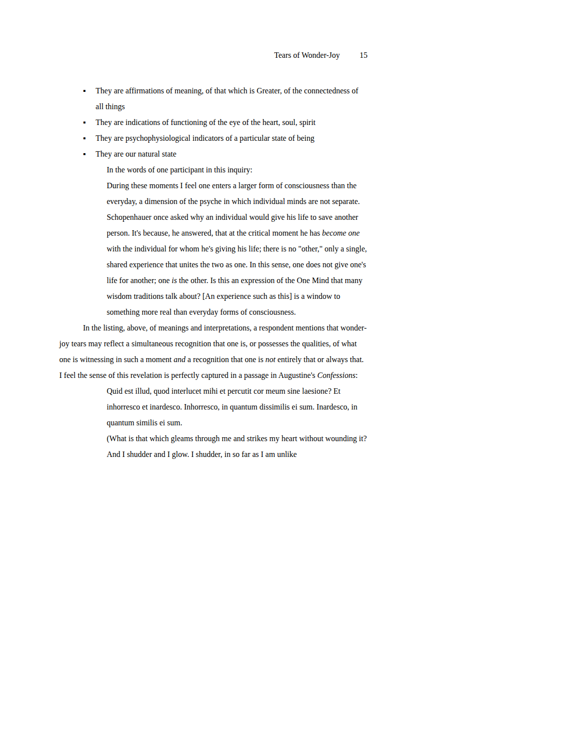Tears of Wonder-Joy 15
They are affirmations of meaning, of that which is Greater, of the connectedness of all things
They are indications of functioning of the eye of the heart, soul, spirit
They are psychophysiological indicators of a particular state of being
They are our natural state
In the words of one participant in this inquiry:
During these moments I feel one enters a larger form of consciousness than the everyday, a dimension of the psyche in which individual minds are not separate. Schopenhauer once asked why an individual would give his life to save another person. It's because, he answered, that at the critical moment he has become one with the individual for whom he's giving his life; there is no "other," only a single, shared experience that unites the two as one. In this sense, one does not give one's life for another; one is the other. Is this an expression of the One Mind that many wisdom traditions talk about? [An experience such as this] is a window to something more real than everyday forms of consciousness.
In the listing, above, of meanings and interpretations, a respondent mentions that wonder-joy tears may reflect a simultaneous recognition that one is, or possesses the qualities, of what one is witnessing in such a moment and a recognition that one is not entirely that or always that. I feel the sense of this revelation is perfectly captured in a passage in Augustine's Confessions:
Quid est illud, quod interlucet mihi et percutit cor meum sine laesione? Et inhorresco et inardesco. Inhorresco, in quantum dissimilis ei sum. Inardesco, in quantum similis ei sum.
(What is that which gleams through me and strikes my heart without wounding it? And I shudder and I glow. I shudder, in so far as I am unlike